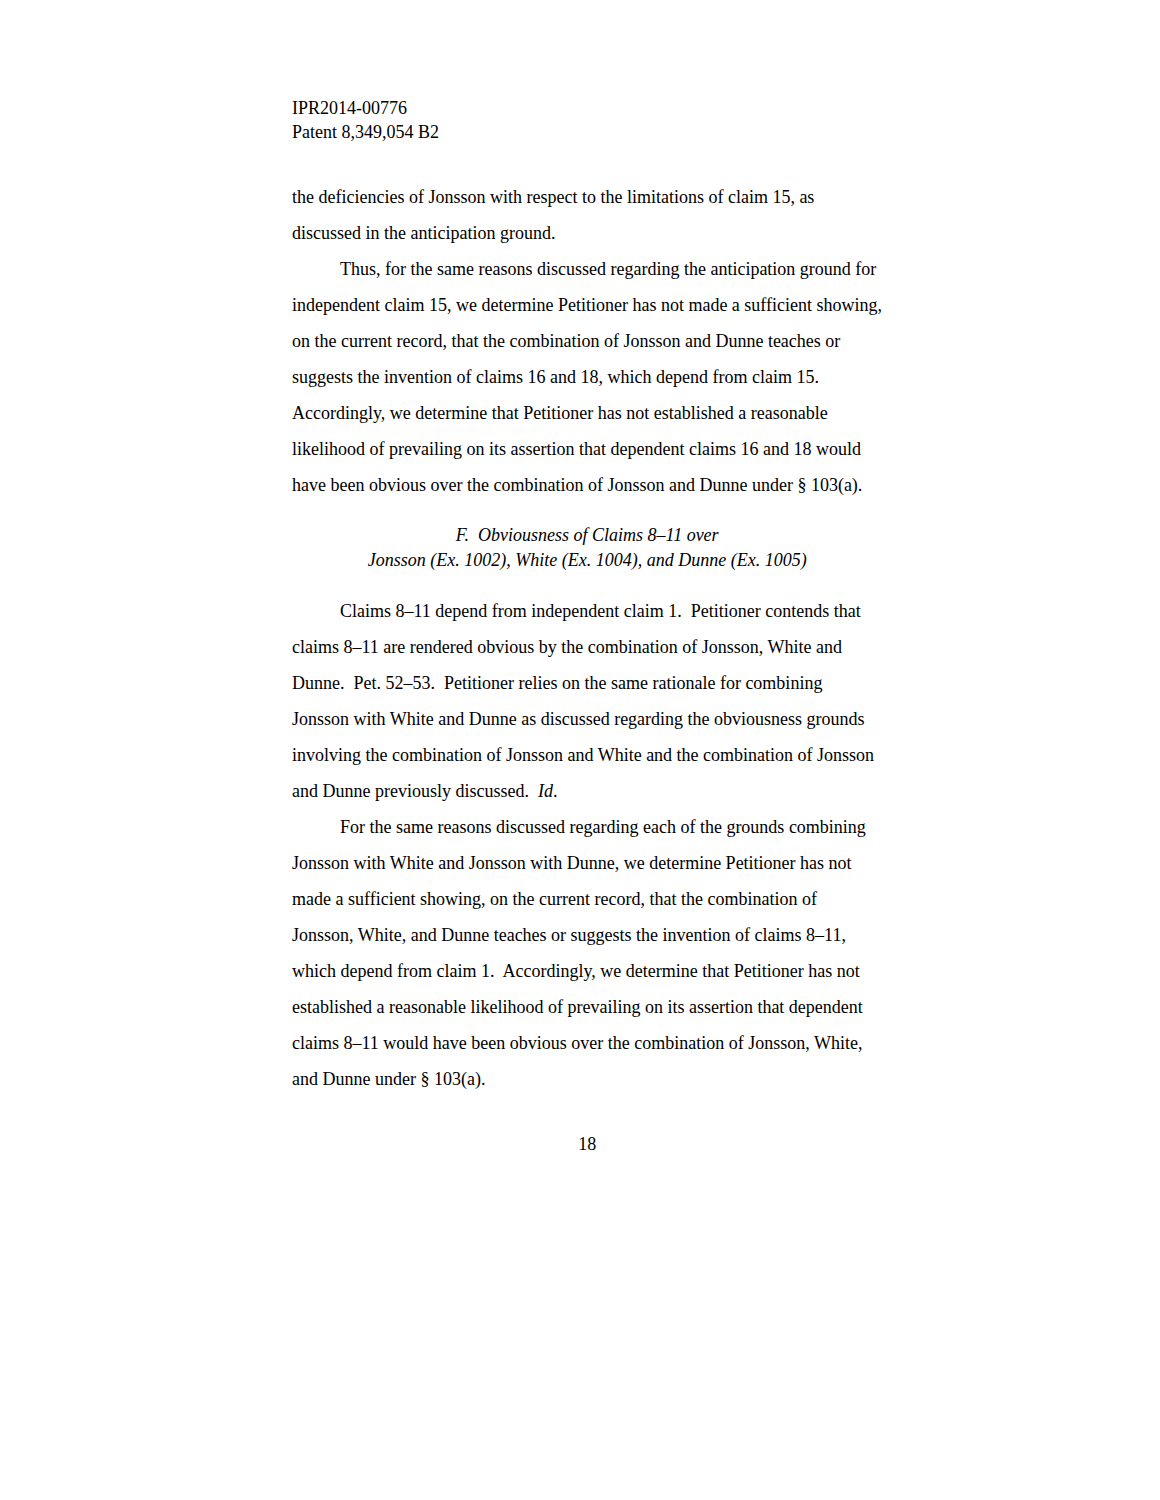IPR2014-00776
Patent 8,349,054 B2
the deficiencies of Jonsson with respect to the limitations of claim 15, as discussed in the anticipation ground.
Thus, for the same reasons discussed regarding the anticipation ground for independent claim 15, we determine Petitioner has not made a sufficient showing, on the current record, that the combination of Jonsson and Dunne teaches or suggests the invention of claims 16 and 18, which depend from claim 15. Accordingly, we determine that Petitioner has not established a reasonable likelihood of prevailing on its assertion that dependent claims 16 and 18 would have been obvious over the combination of Jonsson and Dunne under § 103(a).
F. Obviousness of Claims 8–11 over Jonsson (Ex. 1002), White (Ex. 1004), and Dunne (Ex. 1005)
Claims 8–11 depend from independent claim 1. Petitioner contends that claims 8–11 are rendered obvious by the combination of Jonsson, White and Dunne. Pet. 52–53. Petitioner relies on the same rationale for combining Jonsson with White and Dunne as discussed regarding the obviousness grounds involving the combination of Jonsson and White and the combination of Jonsson and Dunne previously discussed. Id.
For the same reasons discussed regarding each of the grounds combining Jonsson with White and Jonsson with Dunne, we determine Petitioner has not made a sufficient showing, on the current record, that the combination of Jonsson, White, and Dunne teaches or suggests the invention of claims 8–11, which depend from claim 1. Accordingly, we determine that Petitioner has not established a reasonable likelihood of prevailing on its assertion that dependent claims 8–11 would have been obvious over the combination of Jonsson, White, and Dunne under § 103(a).
18